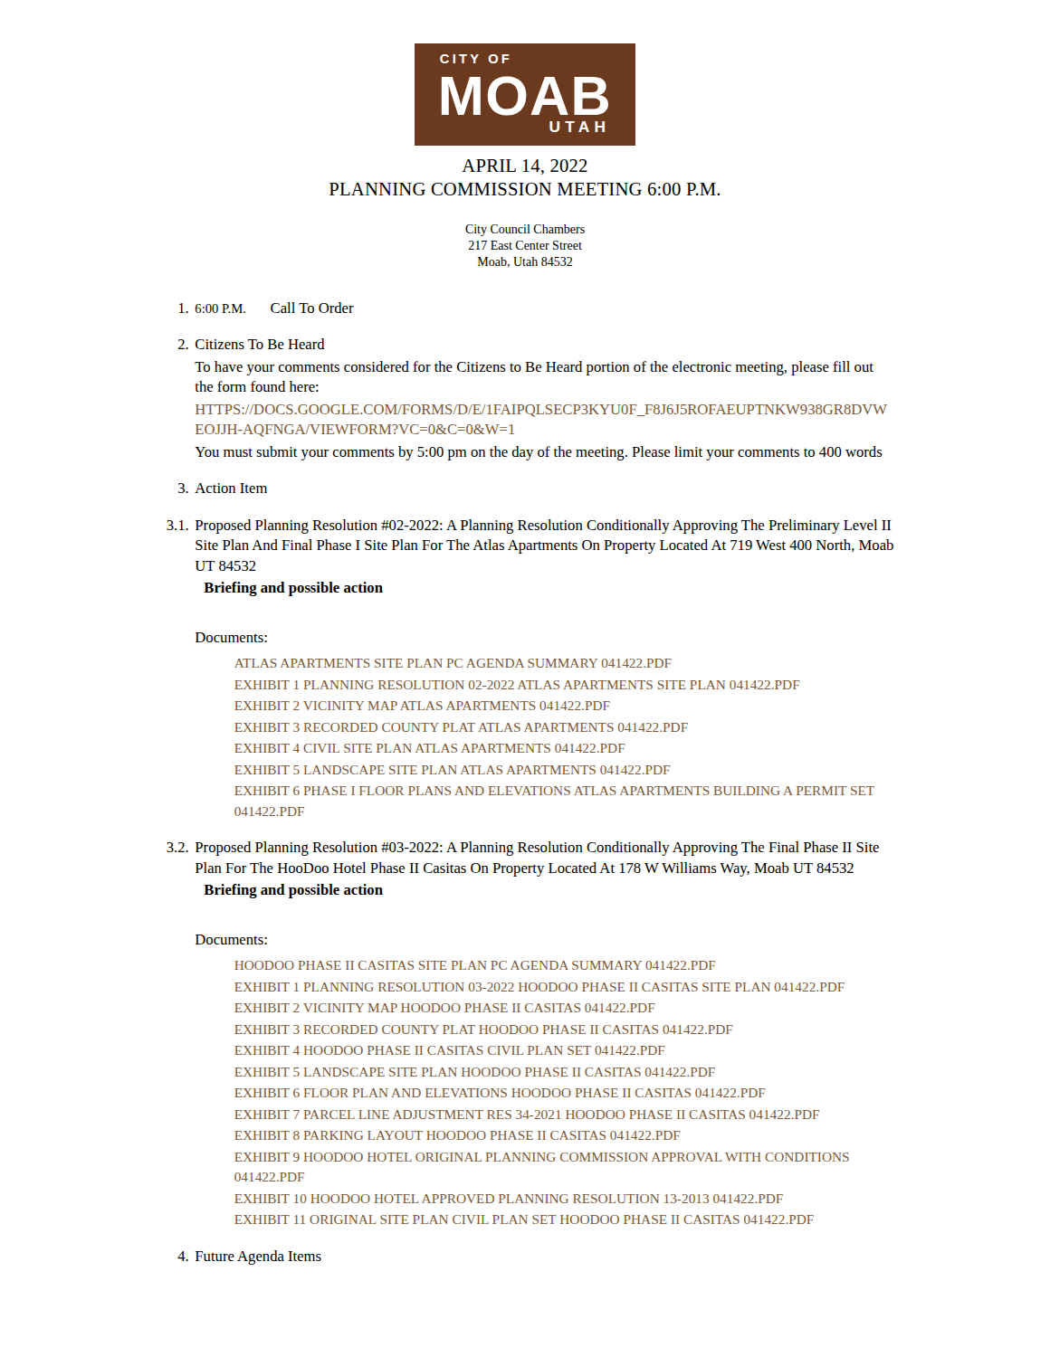CITY OF MOAB UTAH
APRIL 14, 2022 PLANNING COMMISSION MEETING 6:00 P.M.
City Council Chambers 217 East Center Street Moab, Utah 84532
1. 6:00 P.M. Call To Order
2. Citizens To Be Heard
To have your comments considered for the Citizens to Be Heard portion of the electronic meeting, please fill out the form found here:
HTTPS://DOCS.GOOGLE.COM/FORMS/D/E/1FAIPQLSECP3KYU0F_F8J6J5ROFAEUPTNKW938GR8DVWEOJJH-AQFNGA/VIEWFORM?VC=0&C=0&W=1
You must submit your comments by 5:00 pm on the day of the meeting. Please limit your comments to 400 words
3. Action Item
3.1. Proposed Planning Resolution #02-2022: A Planning Resolution Conditionally Approving The Preliminary Level II Site Plan And Final Phase I Site Plan For The Atlas Apartments On Property Located At 719 West 400 North, Moab UT 84532
Briefing and possible action
Documents:
ATLAS APARTMENTS SITE PLAN PC AGENDA SUMMARY 041422.PDF
EXHIBIT 1 PLANNING RESOLUTION 02-2022 ATLAS APARTMENTS SITE PLAN 041422.PDF
EXHIBIT 2 VICINITY MAP ATLAS APARTMENTS 041422.PDF
EXHIBIT 3 RECORDED COUNTY PLAT ATLAS APARTMENTS 041422.PDF
EXHIBIT 4 CIVIL SITE PLAN ATLAS APARTMENTS 041422.PDF
EXHIBIT 5 LANDSCAPE SITE PLAN ATLAS APARTMENTS 041422.PDF
EXHIBIT 6 PHASE I FLOOR PLANS AND ELEVATIONS ATLAS APARTMENTS BUILDING A PERMIT SET 041422.PDF
3.2. Proposed Planning Resolution #03-2022: A Planning Resolution Conditionally Approving The Final Phase II Site Plan For The HooDoo Hotel Phase II Casitas On Property Located At 178 W Williams Way, Moab UT 84532
Briefing and possible action
Documents:
HOODOO PHASE II CASITAS SITE PLAN PC AGENDA SUMMARY 041422.PDF
EXHIBIT 1 PLANNING RESOLUTION 03-2022 HOODOO PHASE II CASITAS SITE PLAN 041422.PDF
EXHIBIT 2 VICINITY MAP HOODOO PHASE II CASITAS 041422.PDF
EXHIBIT 3 RECORDED COUNTY PLAT HOODOO PHASE II CASITAS 041422.PDF
EXHIBIT 4 HOODOO PHASE II CASITAS CIVIL PLAN SET 041422.PDF
EXHIBIT 5 LANDSCAPE SITE PLAN HOODOO PHASE II CASITAS 041422.PDF
EXHIBIT 6 FLOOR PLAN AND ELEVATIONS HOODOO PHASE II CASITAS 041422.PDF
EXHIBIT 7 PARCEL LINE ADJUSTMENT RES 34-2021 HOODOO PHASE II CASITAS 041422.PDF
EXHIBIT 8 PARKING LAYOUT HOODOO PHASE II CASITAS 041422.PDF
EXHIBIT 9 HOODOO HOTEL ORIGINAL PLANNING COMMISSION APPROVAL WITH CONDITIONS 041422.PDF
EXHIBIT 10 HOODOO HOTEL APPROVED PLANNING RESOLUTION 13-2013 041422.PDF
EXHIBIT 11 ORIGINAL SITE PLAN CIVIL PLAN SET HOODOO PHASE II CASITAS 041422.PDF
4. Future Agenda Items